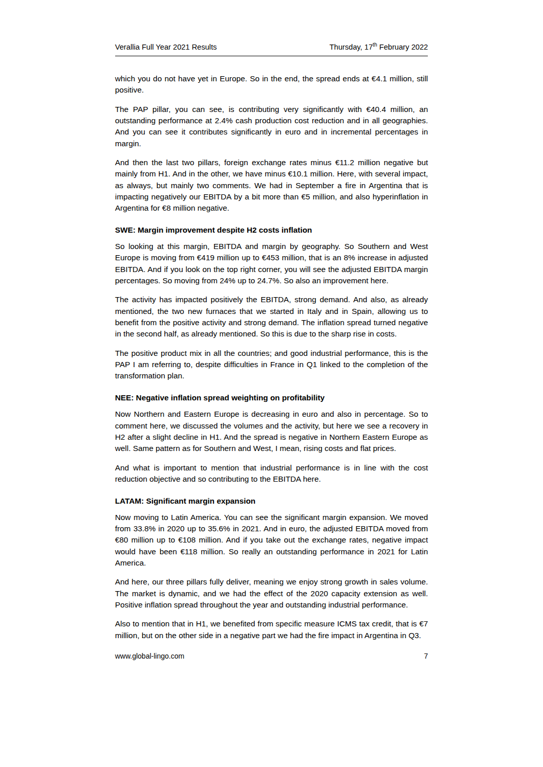Verallia Full Year 2021 Results
Thursday, 17th February 2022
which you do not have yet in Europe. So in the end, the spread ends at €4.1 million, still positive.
The PAP pillar, you can see, is contributing very significantly with €40.4 million, an outstanding performance at 2.4% cash production cost reduction and in all geographies. And you can see it contributes significantly in euro and in incremental percentages in margin.
And then the last two pillars, foreign exchange rates minus €11.2 million negative but mainly from H1. And in the other, we have minus €10.1 million. Here, with several impact, as always, but mainly two comments. We had in September a fire in Argentina that is impacting negatively our EBITDA by a bit more than €5 million, and also hyperinflation in Argentina for €8 million negative.
SWE: Margin improvement despite H2 costs inflation
So looking at this margin, EBITDA and margin by geography. So Southern and West Europe is moving from €419 million up to €453 million, that is an 8% increase in adjusted EBITDA. And if you look on the top right corner, you will see the adjusted EBITDA margin percentages. So moving from 24% up to 24.7%. So also an improvement here.
The activity has impacted positively the EBITDA, strong demand. And also, as already mentioned, the two new furnaces that we started in Italy and in Spain, allowing us to benefit from the positive activity and strong demand. The inflation spread turned negative in the second half, as already mentioned. So this is due to the sharp rise in costs.
The positive product mix in all the countries; and good industrial performance, this is the PAP I am referring to, despite difficulties in France in Q1 linked to the completion of the transformation plan.
NEE: Negative inflation spread weighting on profitability
Now Northern and Eastern Europe is decreasing in euro and also in percentage. So to comment here, we discussed the volumes and the activity, but here we see a recovery in H2 after a slight decline in H1. And the spread is negative in Northern Eastern Europe as well. Same pattern as for Southern and West, I mean, rising costs and flat prices.
And what is important to mention that industrial performance is in line with the cost reduction objective and so contributing to the EBITDA here.
LATAM: Significant margin expansion
Now moving to Latin America. You can see the significant margin expansion. We moved from 33.8% in 2020 up to 35.6% in 2021. And in euro, the adjusted EBITDA moved from €80 million up to €108 million. And if you take out the exchange rates, negative impact would have been €118 million. So really an outstanding performance in 2021 for Latin America.
And here, our three pillars fully deliver, meaning we enjoy strong growth in sales volume. The market is dynamic, and we had the effect of the 2020 capacity extension as well. Positive inflation spread throughout the year and outstanding industrial performance.
Also to mention that in H1, we benefited from specific measure ICMS tax credit, that is €7 million, but on the other side in a negative part we had the fire impact in Argentina in Q3.
www.global-lingo.com
7